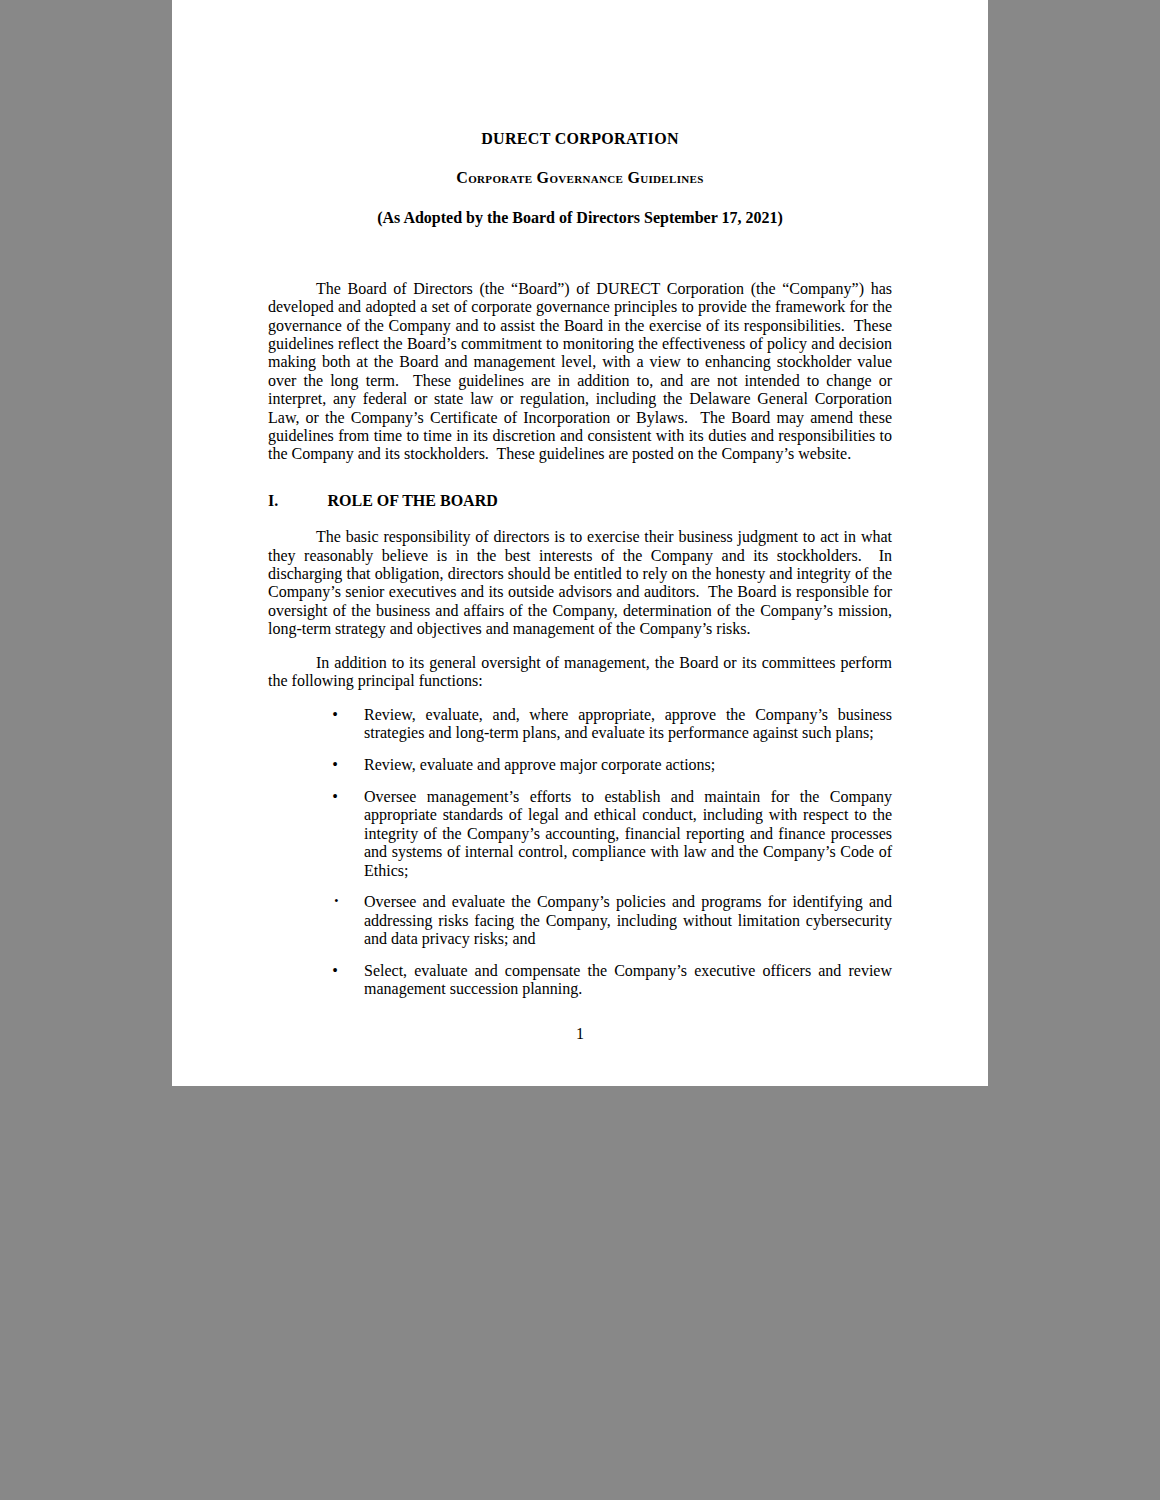DURECT CORPORATION
Corporate Governance Guidelines
(As Adopted by the Board of Directors September 17, 2021)
The Board of Directors (the “Board”) of DURECT Corporation (the “Company”) has developed and adopted a set of corporate governance principles to provide the framework for the governance of the Company and to assist the Board in the exercise of its responsibilities. These guidelines reflect the Board’s commitment to monitoring the effectiveness of policy and decision making both at the Board and management level, with a view to enhancing stockholder value over the long term. These guidelines are in addition to, and are not intended to change or interpret, any federal or state law or regulation, including the Delaware General Corporation Law, or the Company’s Certificate of Incorporation or Bylaws. The Board may amend these guidelines from time to time in its discretion and consistent with its duties and responsibilities to the Company and its stockholders. These guidelines are posted on the Company’s website.
I. ROLE OF THE BOARD
The basic responsibility of directors is to exercise their business judgment to act in what they reasonably believe is in the best interests of the Company and its stockholders. In discharging that obligation, directors should be entitled to rely on the honesty and integrity of the Company’s senior executives and its outside advisors and auditors. The Board is responsible for oversight of the business and affairs of the Company, determination of the Company’s mission, long-term strategy and objectives and management of the Company’s risks.
In addition to its general oversight of management, the Board or its committees perform the following principal functions:
Review, evaluate, and, where appropriate, approve the Company’s business strategies and long-term plans, and evaluate its performance against such plans;
Review, evaluate and approve major corporate actions;
Oversee management’s efforts to establish and maintain for the Company appropriate standards of legal and ethical conduct, including with respect to the integrity of the Company’s accounting, financial reporting and finance processes and systems of internal control, compliance with law and the Company’s Code of Ethics;
Oversee and evaluate the Company’s policies and programs for identifying and addressing risks facing the Company, including without limitation cybersecurity and data privacy risks; and
Select, evaluate and compensate the Company’s executive officers and review management succession planning.
1